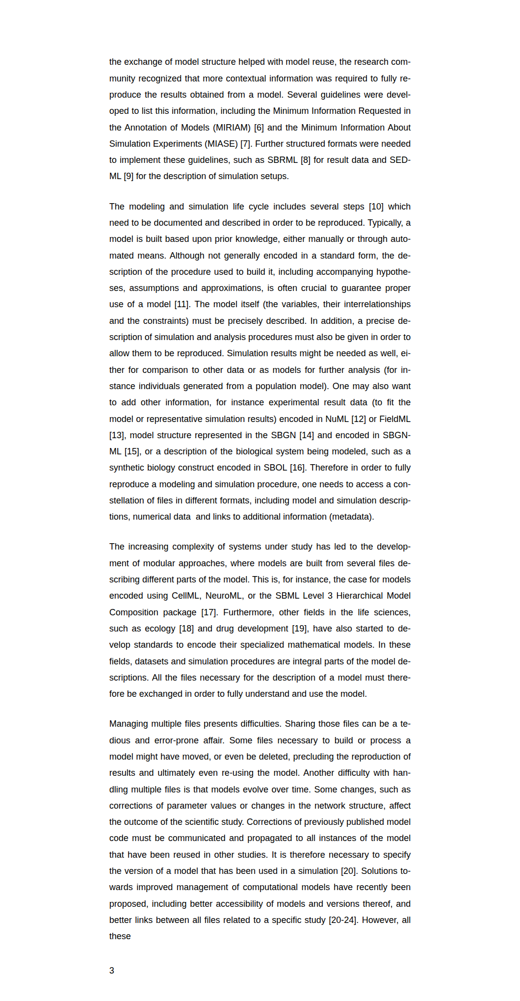the exchange of model structure helped with model reuse, the research community recognized that more contextual information was required to fully reproduce the results obtained from a model. Several guidelines were developed to list this information, including the Minimum Information Requested in the Annotation of Models (MIRIAM) [6] and the Minimum Information About Simulation Experiments (MIASE) [7]. Further structured formats were needed to implement these guidelines, such as SBRML [8] for result data and SED-ML [9] for the description of simulation setups.
The modeling and simulation life cycle includes several steps [10] which need to be documented and described in order to be reproduced. Typically, a model is built based upon prior knowledge, either manually or through automated means. Although not generally encoded in a standard form, the description of the procedure used to build it, including accompanying hypotheses, assumptions and approximations, is often crucial to guarantee proper use of a model [11]. The model itself (the variables, their interrelationships and the constraints) must be precisely described. In addition, a precise description of simulation and analysis procedures must also be given in order to allow them to be reproduced. Simulation results might be needed as well, either for comparison to other data or as models for further analysis (for instance individuals generated from a population model). One may also want to add other information, for instance experimental result data (to fit the model or representative simulation results) encoded in NuML [12] or FieldML [13], model structure represented in the SBGN [14] and encoded in SBGN-ML [15], or a description of the biological system being modeled, such as a synthetic biology construct encoded in SBOL [16]. Therefore in order to fully reproduce a modeling and simulation procedure, one needs to access a constellation of files in different formats, including model and simulation descriptions, numerical data and links to additional information (metadata).
The increasing complexity of systems under study has led to the development of modular approaches, where models are built from several files describing different parts of the model. This is, for instance, the case for models encoded using CellML, NeuroML, or the SBML Level 3 Hierarchical Model Composition package [17]. Furthermore, other fields in the life sciences, such as ecology [18] and drug development [19], have also started to develop standards to encode their specialized mathematical models. In these fields, datasets and simulation procedures are integral parts of the model descriptions. All the files necessary for the description of a model must therefore be exchanged in order to fully understand and use the model.
Managing multiple files presents difficulties. Sharing those files can be a tedious and error-prone affair. Some files necessary to build or process a model might have moved, or even be deleted, precluding the reproduction of results and ultimately even re-using the model. Another difficulty with handling multiple files is that models evolve over time. Some changes, such as corrections of parameter values or changes in the network structure, affect the outcome of the scientific study. Corrections of previously published model code must be communicated and propagated to all instances of the model that have been reused in other studies. It is therefore necessary to specify the version of a model that has been used in a simulation [20]. Solutions towards improved management of computational models have recently been proposed, including better accessibility of models and versions thereof, and better links between all files related to a specific study [20-24]. However, all these
3